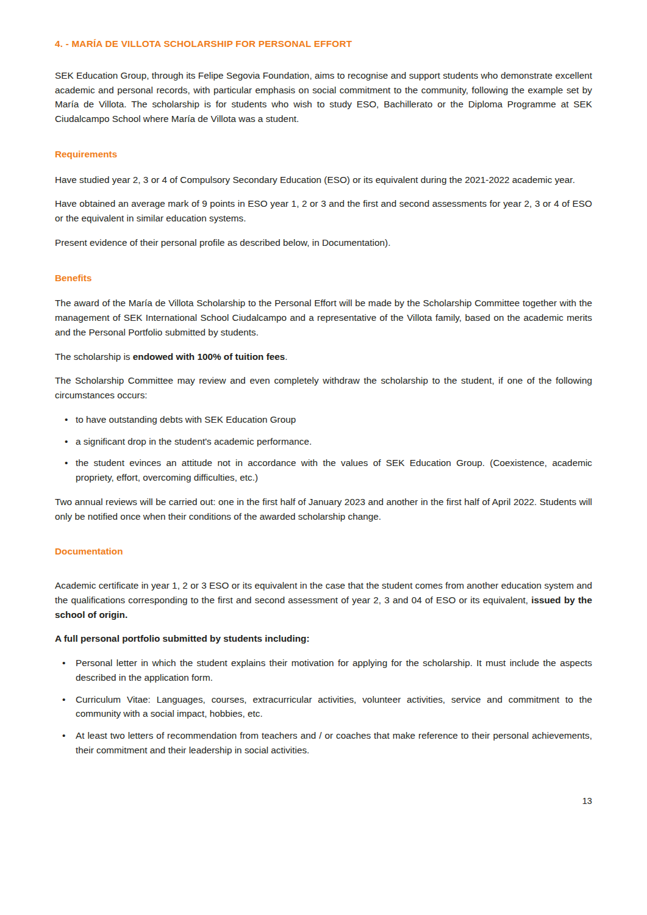4. - María de Villota Scholarship for Personal Effort
SEK Education Group, through its Felipe Segovia Foundation, aims to recognise and support students who demonstrate excellent academic and personal records, with particular emphasis on social commitment to the community, following the example set by María de Villota. The scholarship is for students who wish to study ESO, Bachillerato or the Diploma Programme at SEK Ciudalcampo School where María de Villota was a student.
Requirements
Have studied year 2, 3 or 4 of Compulsory Secondary Education (ESO) or its equivalent during the 2021-2022 academic year.
Have obtained an average mark of 9 points in ESO year 1, 2 or 3 and the first and second assessments for year 2, 3 or 4 of ESO or the equivalent in similar education systems.
Present evidence of their personal profile as described below, in Documentation).
Benefits
The award of the María de Villota Scholarship to the Personal Effort will be made by the Scholarship Committee together with the management of SEK International School Ciudalcampo and a representative of the Villota family, based on the academic merits and the Personal Portfolio submitted by students.
The scholarship is endowed with 100% of tuition fees.
The Scholarship Committee may review and even completely withdraw the scholarship to the student, if one of the following circumstances occurs:
to have outstanding debts with SEK Education Group
a significant drop in the student's academic performance.
the student evinces an attitude not in accordance with the values of SEK Education Group. (Coexistence, academic propriety, effort, overcoming difficulties, etc.)
Two annual reviews will be carried out: one in the first half of January 2023 and another in the first half of April 2022. Students will only be notified once when their conditions of the awarded scholarship change.
Documentation
Academic certificate in year 1, 2 or 3 ESO or its equivalent in the case that the student comes from another education system and the qualifications corresponding to the first and second assessment of year 2, 3 and 04 of ESO or its equivalent, issued by the school of origin.
A full personal portfolio submitted by students including:
Personal letter in which the student explains their motivation for applying for the scholarship. It must include the aspects described in the application form.
Curriculum Vitae: Languages, courses, extracurricular activities, volunteer activities, service and commitment to the community with a social impact, hobbies, etc.
At least two letters of recommendation from teachers and / or coaches that make reference to their personal achievements, their commitment and their leadership in social activities.
13